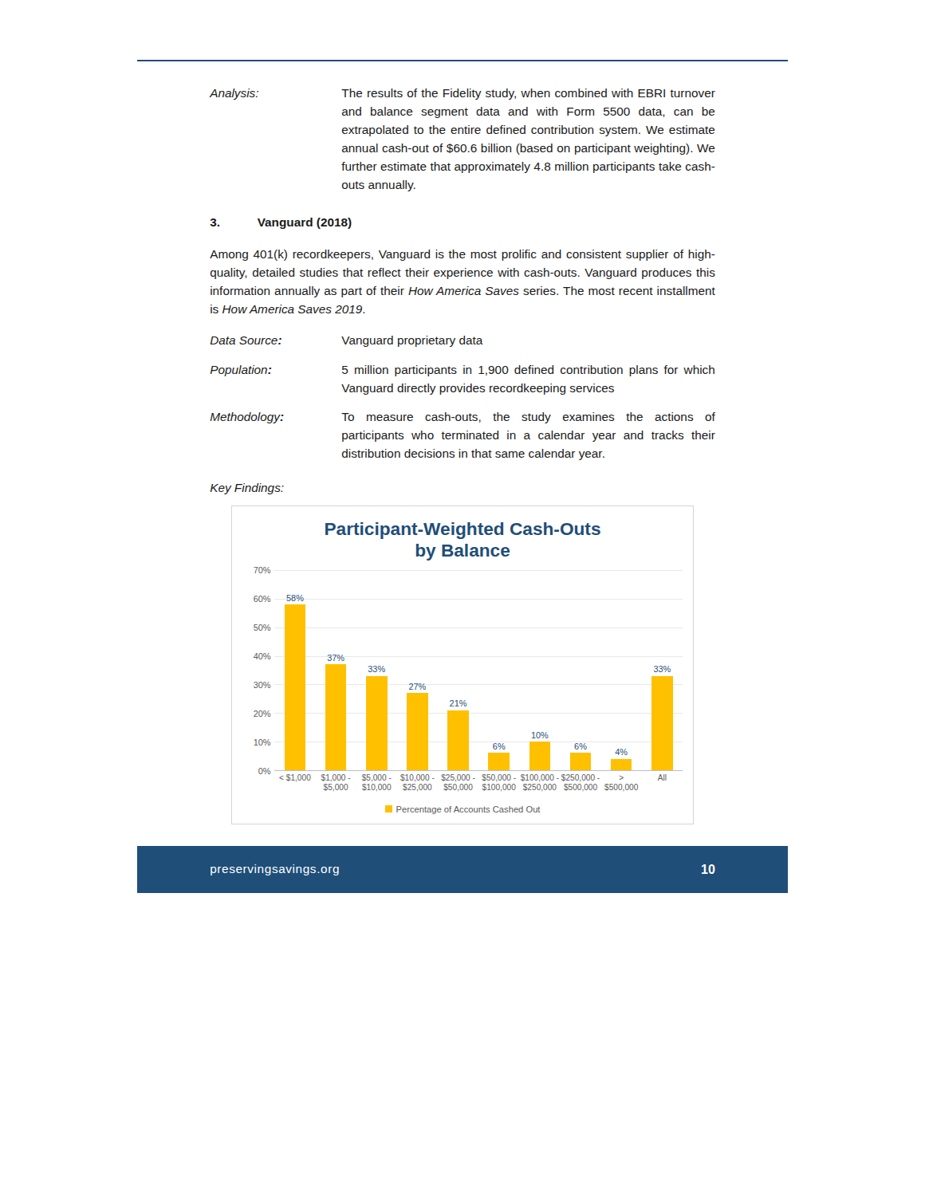Analysis:
The results of the Fidelity study, when combined with EBRI turnover and balance segment data and with Form 5500 data, can be extrapolated to the entire defined contribution system. We estimate annual cash-out of $60.6 billion (based on participant weighting). We further estimate that approximately 4.8 million participants take cash-outs annually.
3.
Vanguard (2018)
Among 401(k) recordkeepers, Vanguard is the most prolific and consistent supplier of high-quality, detailed studies that reflect their experience with cash-outs. Vanguard produces this information annually as part of their How America Saves series. The most recent installment is How America Saves 2019.
Data Source:
Vanguard proprietary data
Population:
5 million participants in 1,900 defined contribution plans for which Vanguard directly provides recordkeeping services
Methodology:
To measure cash-outs, the study examines the actions of participants who terminated in a calendar year and tracks their distribution decisions in that same calendar year.
Key Findings:
Participant-Weighted Cash-Outs
by Balance
70%
60%
50%
40%
30%
20%
10%
0%
58%
37%
33%
27%
21%
6%
10%
6%
4%
33%
< $1,000
$1,000 - $5,000
$5,000 - $10,000
$10,000 - $25,000
$25,000 - $50,000
$50,000 - $100,000
$100,000 - $250,000
$250,000 - $500,000
> $500,000
All
Percentage of Accounts Cashed Out
preservingsavings.org
10